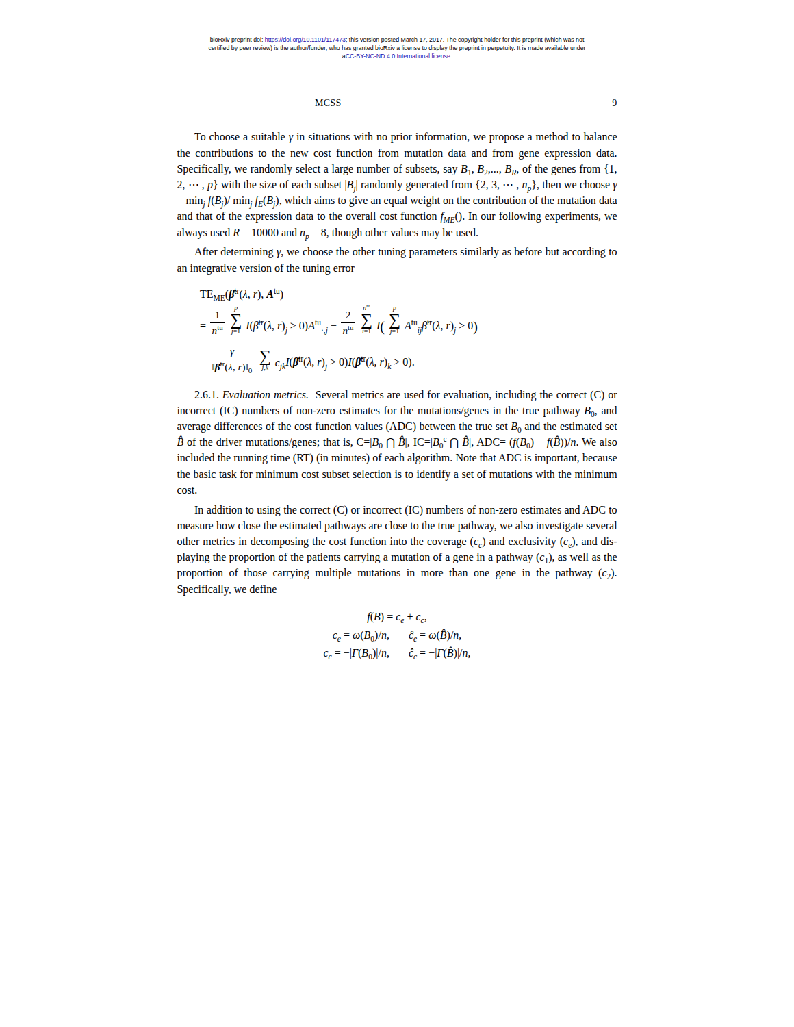bioRxiv preprint doi: https://doi.org/10.1101/117473; this version posted March 17, 2017. The copyright holder for this preprint (which was not
certified by peer review) is the author/funder, who has granted bioRxiv a license to display the preprint in perpetuity. It is made available under
aCC-BY-NC-ND 4.0 International license.
MCSS 9
To choose a suitable γ in situations with no prior information, we propose a method to balance the contributions to the new cost function from muta­tion data and from gene expression data. Specifically, we randomly select a large number of subsets, say B1, B2,..., BR, of the genes from {1, 2, ⋯ , p} with the size of each subset |Bj| randomly generated from {2, 3, ⋯ , np}, then we choose γ = minj f(Bj)/ minj fE(Bj), which aims to give an equal weight on the contribution of the mutation data and that of the expression data to the overall cost function fME(). In our following experiments, we always used R = 10000 and np = 8, though other values may be used.
After determining γ, we choose the other tuning parameters similarly as before but according to an integrative version of the tuning error
TEME(β̂tr(λ, r), Atu) = 1 ntu p∑j=1 I(β̂tr(λ, r)j > 0)Atu·,j − 2 ntu ntu∑i=1 I( p∑j=1 Atuijβ̂tr(λ, r)j > 0) − γ‖β̂tr(λ, r)‖0 ∑j,k cjk I(β̂tr(λ, r)j > 0)I(β̂tr(λ, r)k > 0).
2.6.1. Evaluation metrics. Several metrics are used for evaluation, in­cluding the correct (C) or incorrect (IC) numbers of non-zero estimates for the mutations/genes in the true pathway B0, and average differences of the cost function values (ADC) between the true set B0 and the estimated set B̂ of the driver mutations/genes; that is, C=|B0 ⋂ B̂|, IC=|B0c ⋂ B̂|, ADC= (f(B0) − f(B̂))/n. We also included the running time (RT) (in minutes) of each algorithm. Note that ADC is important, because the basic task for minimum cost subset selection is to identify a set of mutations with the minimum cost.
In addition to using the correct (C) or incorrect (IC) numbers of non-zero estimates and ADC to measure how close the estimated pathways are close to the true pathway, we also investigate several other metrics in decomposing the cost function into the coverage (cc) and exclusivity (ce), and displaying the proportion of the patients carrying a mutation of a gene in a pathway (c1), as well as the proportion of those carrying multiple mutations in more than one gene in the pathway (c2). Specifically, we define
f(B) = ce + cc, ce = ω(B0)/n, ĉe = ω(B̂)/n, cc = −|Γ(B0)|/n, ĉc = −|Γ(B̂)|/n,